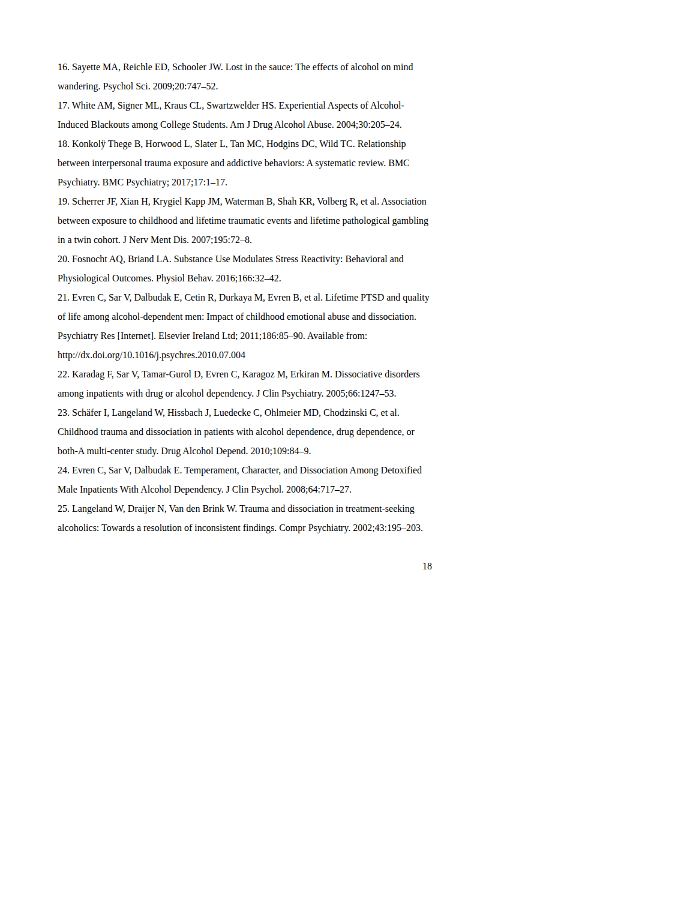Sayette MA, Reichle ED, Schooler JW. Lost in the sauce: The effects of alcohol on mind wandering. Psychol Sci. 2009;20:747–52.
White AM, Signer ML, Kraus CL, Swartzwelder HS. Experiential Aspects of Alcohol-Induced Blackouts among College Students. Am J Drug Alcohol Abuse. 2004;30:205–24.
Konkolÿ Thege B, Horwood L, Slater L, Tan MC, Hodgins DC, Wild TC. Relationship between interpersonal trauma exposure and addictive behaviors: A systematic review. BMC Psychiatry. BMC Psychiatry; 2017;17:1–17.
Scherrer JF, Xian H, Krygiel Kapp JM, Waterman B, Shah KR, Volberg R, et al. Association between exposure to childhood and lifetime traumatic events and lifetime pathological gambling in a twin cohort. J Nerv Ment Dis. 2007;195:72–8.
Fosnocht AQ, Briand LA. Substance Use Modulates Stress Reactivity: Behavioral and Physiological Outcomes. Physiol Behav. 2016;166:32–42.
Evren C, Sar V, Dalbudak E, Cetin R, Durkaya M, Evren B, et al. Lifetime PTSD and quality of life among alcohol-dependent men: Impact of childhood emotional abuse and dissociation. Psychiatry Res [Internet]. Elsevier Ireland Ltd; 2011;186:85–90. Available from: http://dx.doi.org/10.1016/j.psychres.2010.07.004
Karadag F, Sar V, Tamar-Gurol D, Evren C, Karagoz M, Erkiran M. Dissociative disorders among inpatients with drug or alcohol dependency. J Clin Psychiatry. 2005;66:1247–53.
Schäfer I, Langeland W, Hissbach J, Luedecke C, Ohlmeier MD, Chodzinski C, et al. Childhood trauma and dissociation in patients with alcohol dependence, drug dependence, or both-A multi-center study. Drug Alcohol Depend. 2010;109:84–9.
Evren C, Sar V, Dalbudak E. Temperament, Character, and Dissociation Among Detoxified Male Inpatients With Alcohol Dependency. J Clin Psychol. 2008;64:717–27.
Langeland W, Draijer N, Van den Brink W. Trauma and dissociation in treatment-seeking alcoholics: Towards a resolution of inconsistent findings. Compr Psychiatry. 2002;43:195–203.
18